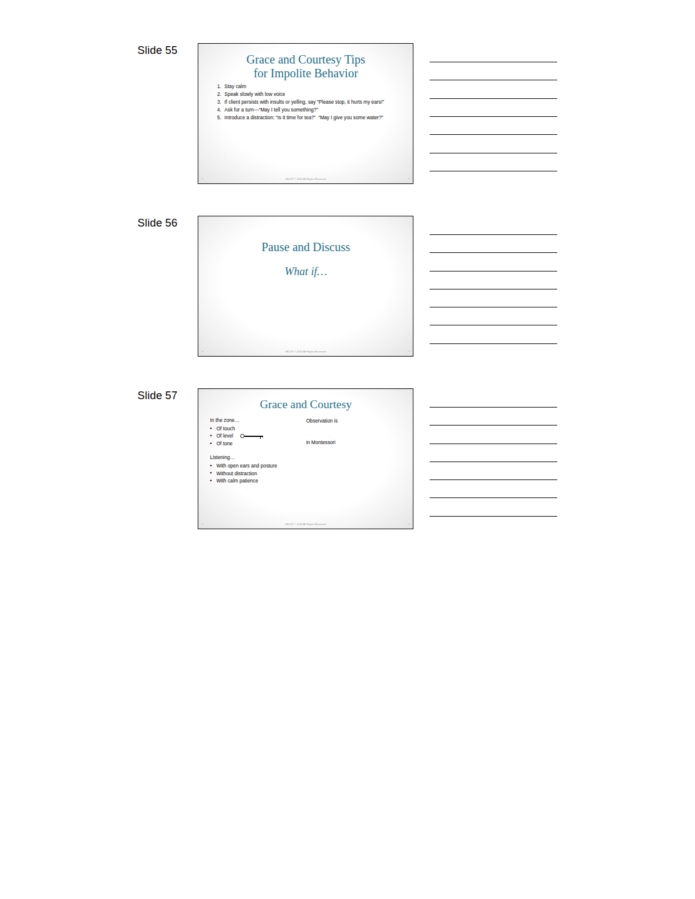Slide 55
Grace and Courtesy Tips
for Impolite Behavior
Stay calm
Speak slowly with low voice
If client persists with insults or yelling, say “Please stop, it hurts my ears!”
Ask for a turn—“May I tell you something?”
Introduce a distraction: “Is it time for tea?” “May I give you some water?”
•
MCLIP © 2015 All Rights Reserved
•
Slide 56
Pause and Discuss
What if…
•
MCLIP © 2015 All Rights Reserved
•
Slide 57
Grace and Courtesy
In the zone…
Of touch
Of level
Of tone
Listening…
With open ears and posture
Without distraction
With calm patience
Observation is
in Montessori
•
MCLIP © 2015 All Rights Reserved
•